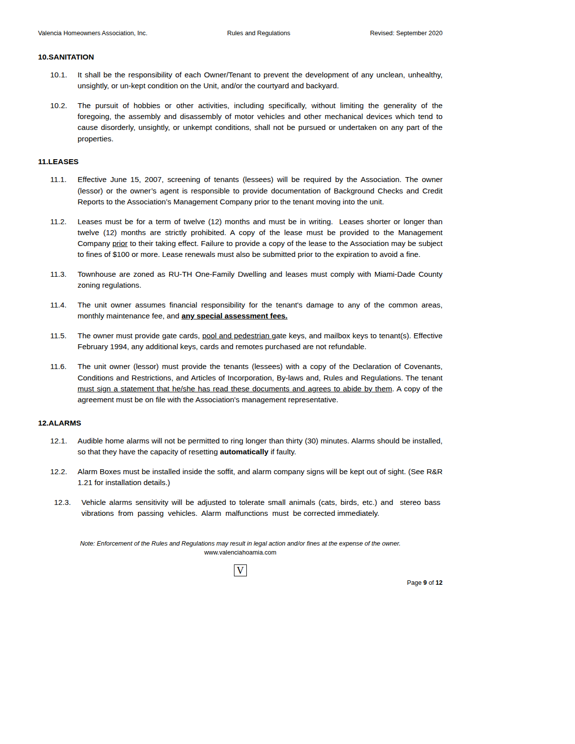Valencia Homeowners Association, Inc.
Rules and Regulations
Revised: September 2020
10.SANITATION
10.1. It shall be the responsibility of each Owner/Tenant to prevent the development of any unclean, unhealthy, unsightly, or un-kept condition on the Unit, and/or the courtyard and backyard.
10.2. The pursuit of hobbies or other activities, including specifically, without limiting the generality of the foregoing, the assembly and disassembly of motor vehicles and other mechanical devices which tend to cause disorderly, unsightly, or unkempt conditions, shall not be pursued or undertaken on any part of the properties.
11.LEASES
11.1. Effective June 15, 2007, screening of tenants (lessees) will be required by the Association. The owner (lessor) or the owner’s agent is responsible to provide documentation of Background Checks and Credit Reports to the Association’s Management Company prior to the tenant moving into the unit.
11.2. Leases must be for a term of twelve (12) months and must be in writing. Leases shorter or longer than twelve (12) months are strictly prohibited. A copy of the lease must be provided to the Management Company prior to their taking effect. Failure to provide a copy of the lease to the Association may be subject to fines of $100 or more. Lease renewals must also be submitted prior to the expiration to avoid a fine.
11.3. Townhouse are zoned as RU-TH One-Family Dwelling and leases must comply with Miami-Dade County zoning regulations.
11.4. The unit owner assumes financial responsibility for the tenant's damage to any of the common areas, monthly maintenance fee, and any special assessment fees.
11.5. The owner must provide gate cards, pool and pedestrian gate keys, and mailbox keys to tenant(s). Effective February 1994, any additional keys, cards and remotes purchased are not refundable.
11.6. The unit owner (lessor) must provide the tenants (lessees) with a copy of the Declaration of Covenants, Conditions and Restrictions, and Articles of Incorporation, By-laws and, Rules and Regulations. The tenant must sign a statement that he/she has read these documents and agrees to abide by them. A copy of the agreement must be on file with the Association's management representative.
12.ALARMS
12.1. Audible home alarms will not be permitted to ring longer than thirty (30) minutes. Alarms should be installed, so that they have the capacity of resetting automatically if faulty.
12.2. Alarm Boxes must be installed inside the soffit, and alarm company signs will be kept out of sight. (See R&R 1.21 for installation details.)
12.3. Vehicle alarms sensitivity will be adjusted to tolerate small animals (cats, birds, etc.) and stereo bass vibrations from passing vehicles. Alarm malfunctions must be corrected immediately.
Note: Enforcement of the Rules and Regulations may result in legal action and/or fines at the expense of the owner.
www.valenciahoamia.com
V
Page 9 of 12